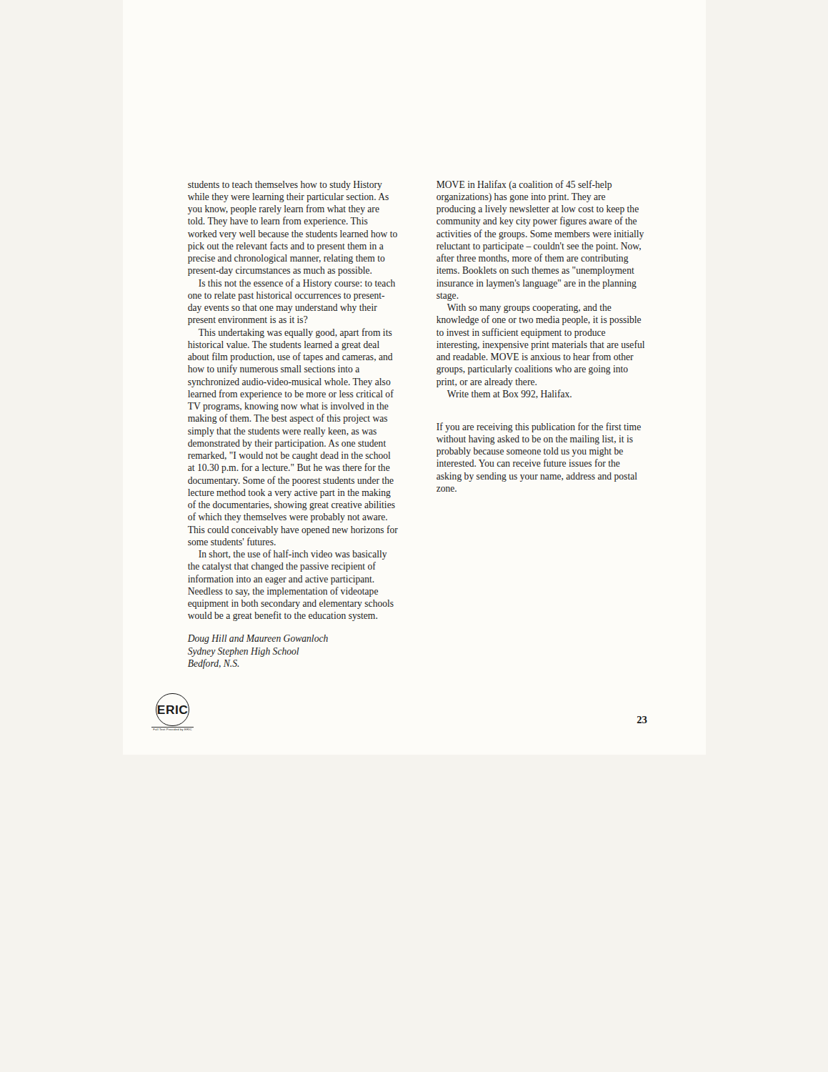students to teach themselves how to study History while they were learning their particular section. As you know, people rarely learn from what they are told. They have to learn from experience. This worked very well because the students learned how to pick out the relevant facts and to present them in a precise and chronological manner, relating them to present-day circumstances as much as possible.
Is this not the essence of a History course: to teach one to relate past historical occurrences to present-day events so that one may understand why their present environment is as it is?
This undertaking was equally good, apart from its historical value. The students learned a great deal about film production, use of tapes and cameras, and how to unify numerous small sections into a synchronized audio-video-musical whole. They also learned from experience to be more or less critical of TV programs, knowing now what is involved in the making of them. The best aspect of this project was simply that the students were really keen, as was demonstrated by their participation. As one student remarked, "I would not be caught dead in the school at 10.30 p.m. for a lecture." But he was there for the documentary. Some of the poorest students under the lecture method took a very active part in the making of the documentaries, showing great creative abilities of which they themselves were probably not aware. This could conceivably have opened new horizons for some students' futures.
In short, the use of half-inch video was basically the catalyst that changed the passive recipient of information into an eager and active participant. Needless to say, the implementation of videotape equipment in both secondary and elementary schools would be a great benefit to the education system.
Doug Hill and Maureen Gowanloch
Sydney Stephen High School
Bedford, N.S.
MOVE in Halifax (a coalition of 45 self-help organizations) has gone into print. They are producing a lively newsletter at low cost to keep the community and key city power figures aware of the activities of the groups. Some members were initially reluctant to participate – couldn't see the point. Now, after three months, more of them are contributing items. Booklets on such themes as "unemployment insurance in laymen's language" are in the planning stage.
With so many groups cooperating, and the knowledge of one or two media people, it is possible to invest in sufficient equipment to produce interesting, inexpensive print materials that are useful and readable. MOVE is anxious to hear from other groups, particularly coalitions who are going into print, or are already there.
Write them at Box 992, Halifax.
If you are receiving this publication for the first time without having asked to be on the mailing list, it is probably because someone told us you might be interested. You can receive future issues for the asking by sending us your name, address and postal zone.
ERIC
Full Text Provided by ERIC
23